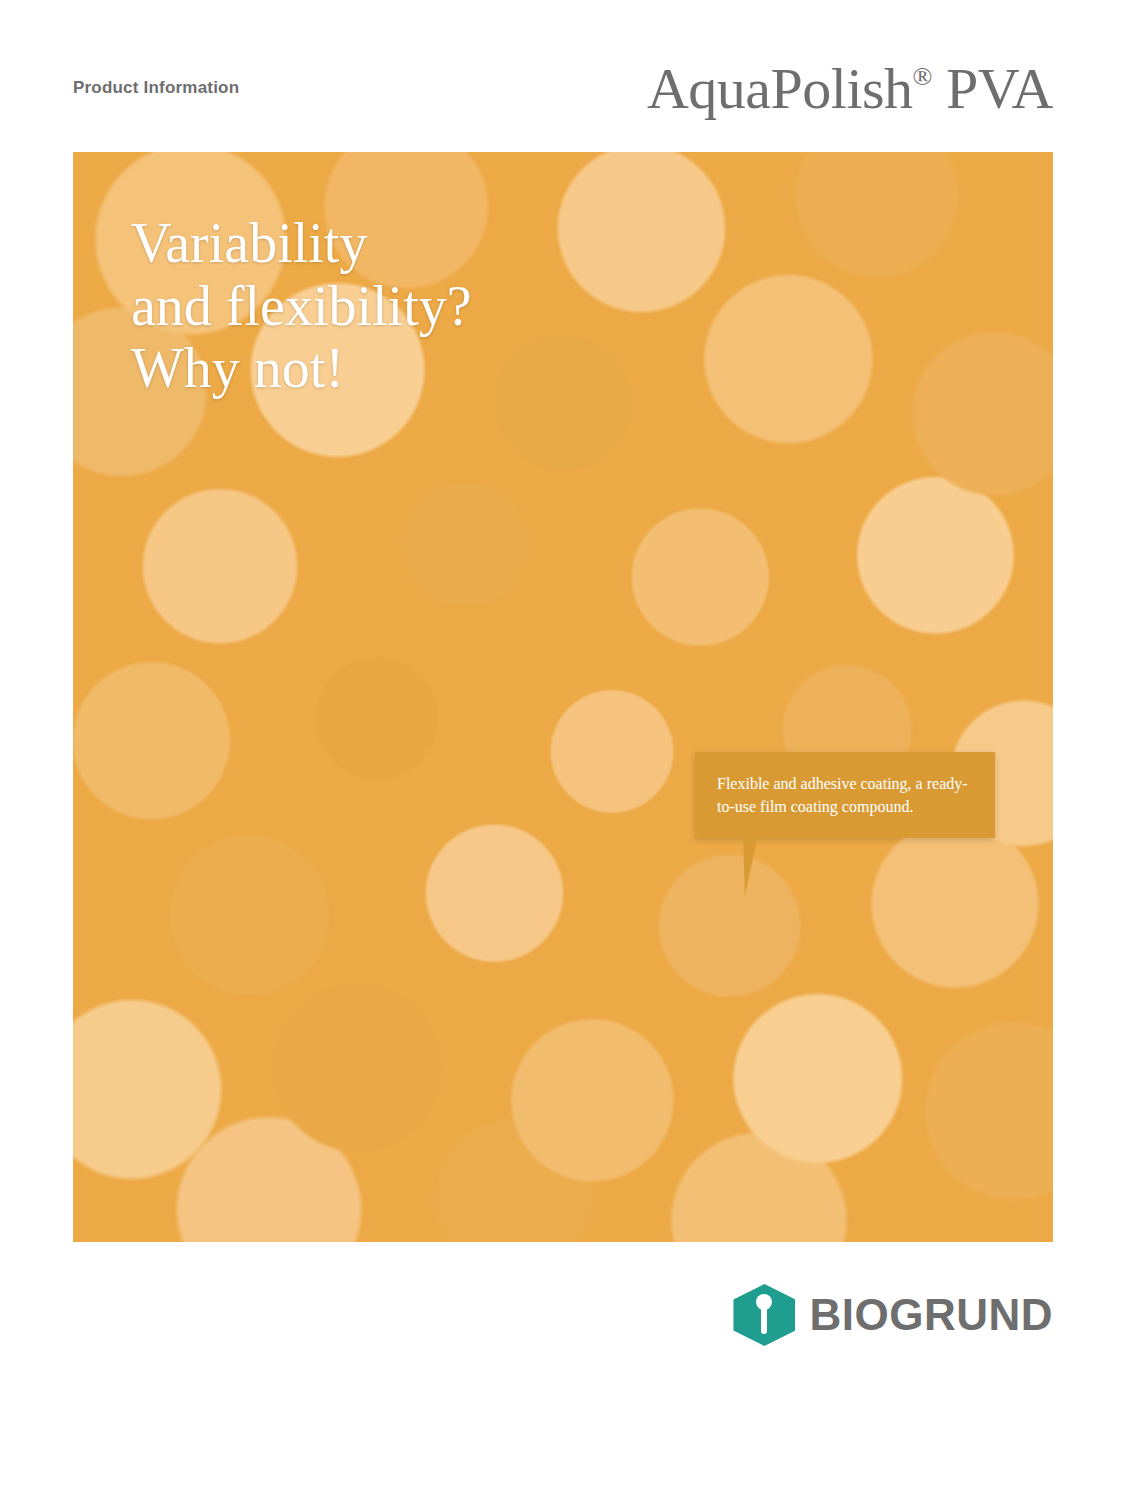Product Information
AquaPolish® PVA
Variability
and flexibility?
Why not!
Flexible and adhesive coating, a ready-to-use film coating compound.
BIOGRUND